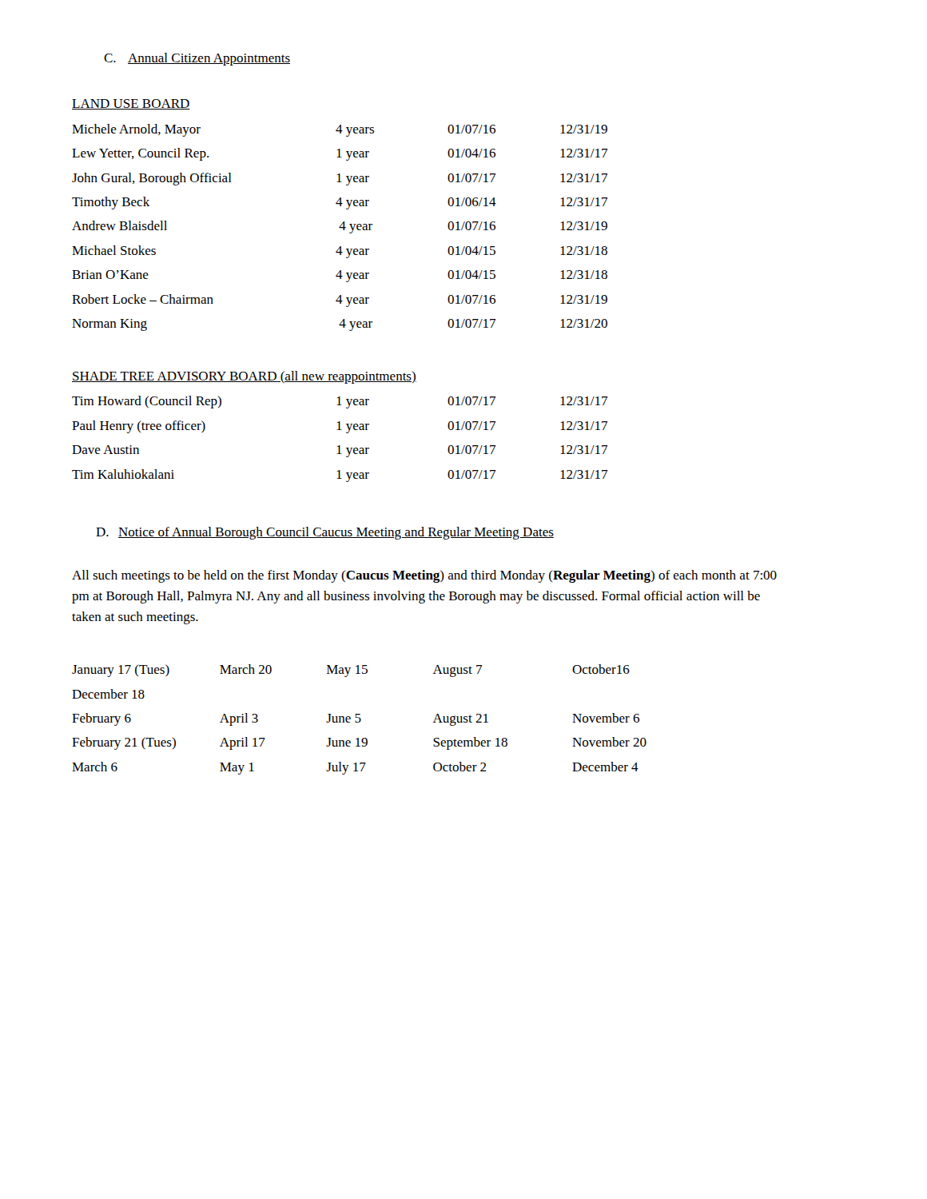C. Annual Citizen Appointments
LAND USE BOARD
| Michele Arnold, Mayor | 4 years | 01/07/16 | 12/31/19 |
| Lew Yetter, Council Rep. | 1 year | 01/04/16 | 12/31/17 |
| John Gural, Borough Official | 1 year | 01/07/17 | 12/31/17 |
| Timothy Beck | 4 year | 01/06/14 | 12/31/17 |
| Andrew Blaisdell | 4 year | 01/07/16 | 12/31/19 |
| Michael Stokes | 4 year | 01/04/15 | 12/31/18 |
| Brian O’Kane | 4 year | 01/04/15 | 12/31/18 |
| Robert Locke – Chairman | 4 year | 01/07/16 | 12/31/19 |
| Norman King | 4 year | 01/07/17 | 12/31/20 |
SHADE TREE ADVISORY BOARD (all new reappointments)
| Tim Howard (Council Rep) | 1 year | 01/07/17 | 12/31/17 |
| Paul Henry (tree officer) | 1 year | 01/07/17 | 12/31/17 |
| Dave Austin | 1 year | 01/07/17 | 12/31/17 |
| Tim Kaluhiokalani | 1 year | 01/07/17 | 12/31/17 |
D. Notice of Annual Borough Council Caucus Meeting and Regular Meeting Dates
All such meetings to be held on the first Monday (Caucus Meeting) and third Monday (Regular Meeting) of each month at 7:00 pm at Borough Hall, Palmyra NJ. Any and all business involving the Borough may be discussed. Formal official action will be taken at such meetings.
| January 17 (Tues) | March 20 | May 15 | August 7 | October16 |
| December 18 | | | | |
| February 6 | April 3 | June 5 | August 21 | November 6 |
| February 21 (Tues) | April 17 | June 19 | September 18 | November 20 |
| March 6 | May 1 | July 17 | October 2 | December 4 |